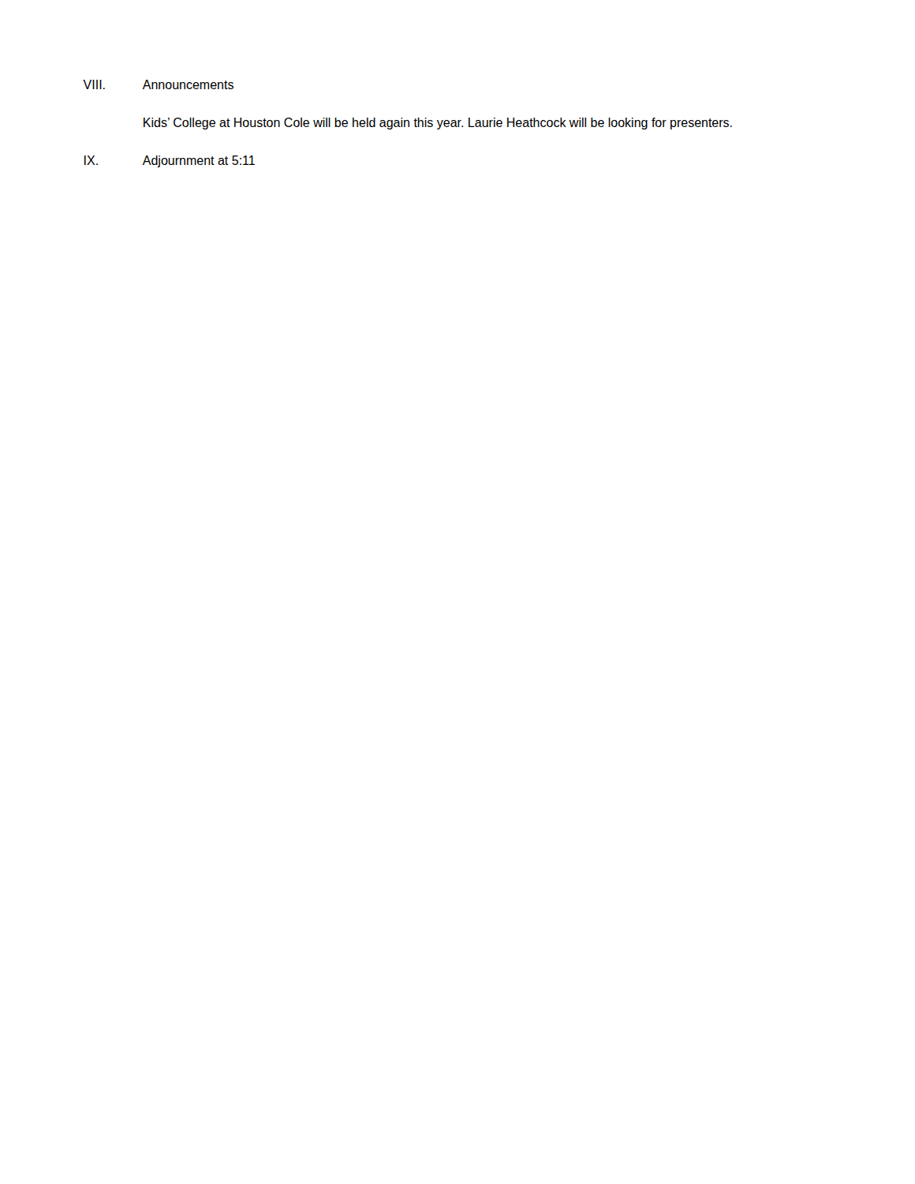VIII.
Announcements
Kids’ College at Houston Cole will be held again this year. Laurie Heathcock will be looking for presenters.
IX.
Adjournment at 5:11